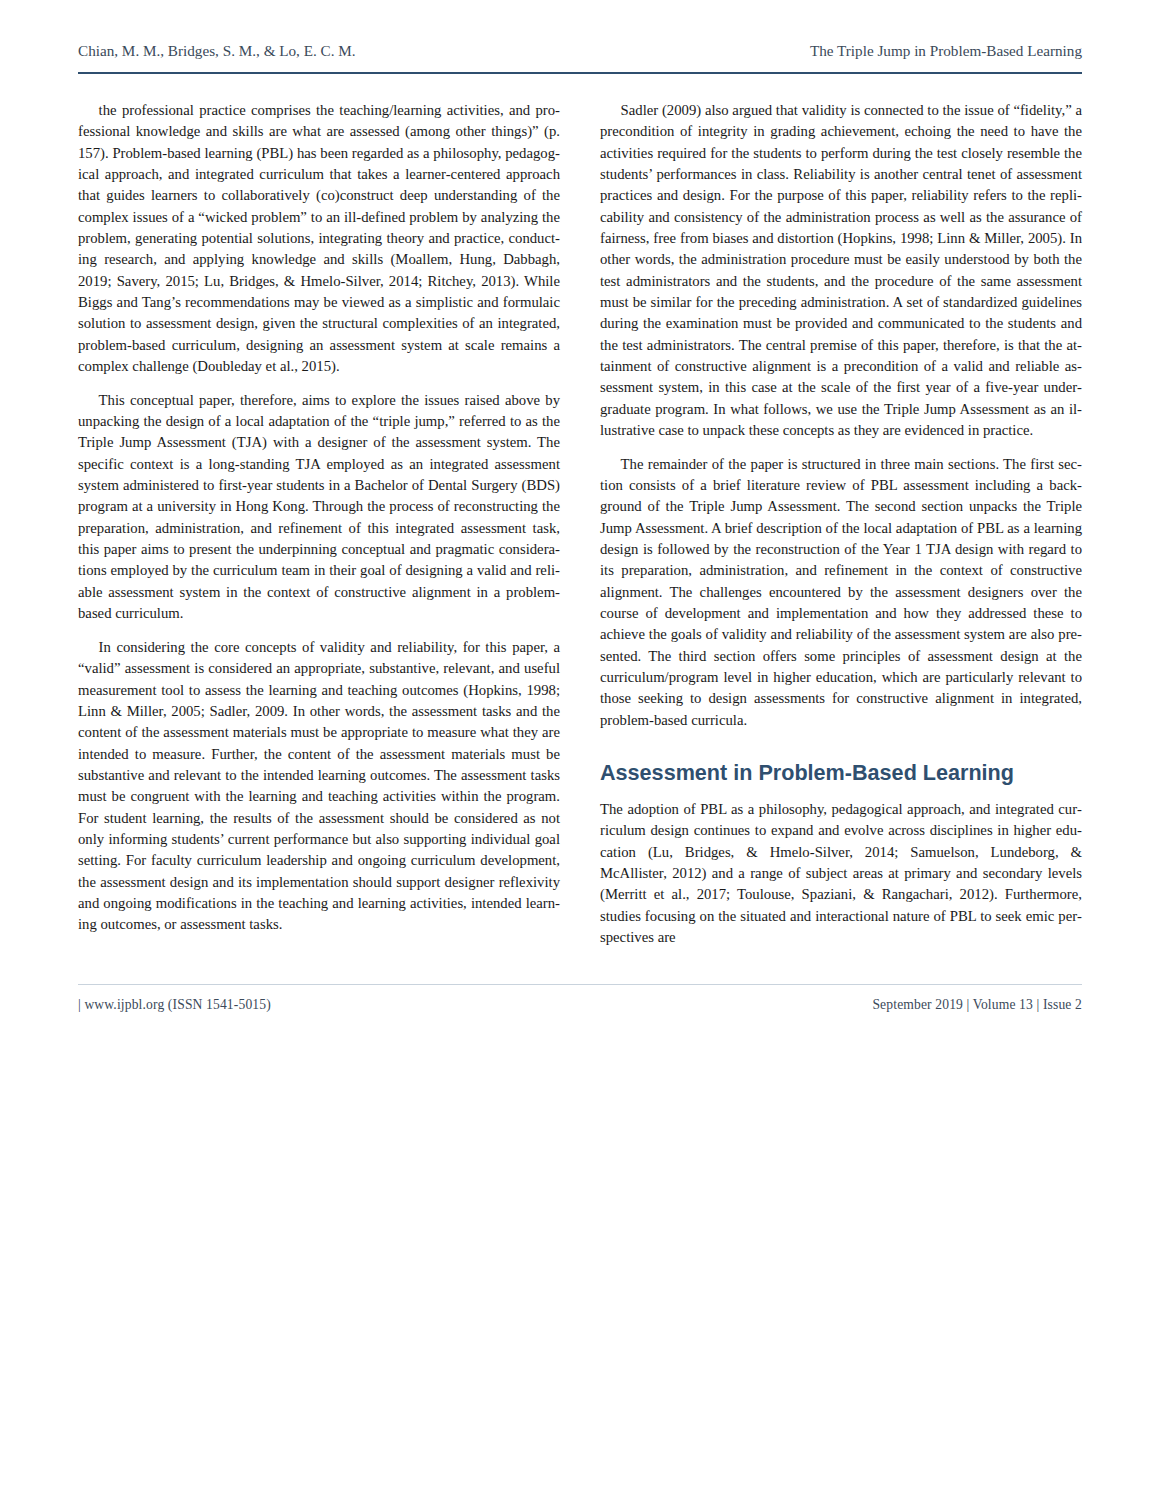Chian, M. M., Bridges, S. M., & Lo, E. C. M. The Triple Jump in Problem-Based Learning
the professional practice comprises the teaching/learning activities, and professional knowledge and skills are what are assessed (among other things)” (p. 157). Problem-based learning (PBL) has been regarded as a philosophy, pedagogical approach, and integrated curriculum that takes a learner-centered approach that guides learners to collaboratively (co)construct deep understanding of the complex issues of a “wicked problem” to an ill-defined problem by analyzing the problem, generating potential solutions, integrating theory and practice, conducting research, and applying knowledge and skills (Moallem, Hung, Dabbagh, 2019; Savery, 2015; Lu, Bridges, & Hmelo-Silver, 2014; Ritchey, 2013). While Biggs and Tang’s recommendations may be viewed as a simplistic and formulaic solution to assessment design, given the structural complexities of an integrated, problem-based curriculum, designing an assessment system at scale remains a complex challenge (Doubleday et al., 2015).
This conceptual paper, therefore, aims to explore the issues raised above by unpacking the design of a local adaptation of the “triple jump,” referred to as the Triple Jump Assessment (TJA) with a designer of the assessment system. The specific context is a long-standing TJA employed as an integrated assessment system administered to first-year students in a Bachelor of Dental Surgery (BDS) program at a university in Hong Kong. Through the process of reconstructing the preparation, administration, and refinement of this integrated assessment task, this paper aims to present the underpinning conceptual and pragmatic considerations employed by the curriculum team in their goal of designing a valid and reliable assessment system in the context of constructive alignment in a problem-based curriculum.
In considering the core concepts of validity and reliability, for this paper, a “valid” assessment is considered an appropriate, substantive, relevant, and useful measurement tool to assess the learning and teaching outcomes (Hopkins, 1998; Linn & Miller, 2005; Sadler, 2009. In other words, the assessment tasks and the content of the assessment materials must be appropriate to measure what they are intended to measure. Further, the content of the assessment materials must be substantive and relevant to the intended learning outcomes. The assessment tasks must be congruent with the learning and teaching activities within the program. For student learning, the results of the assessment should be considered as not only informing students’ current performance but also supporting individual goal setting. For faculty curriculum leadership and ongoing curriculum development, the assessment design and its implementation should support designer reflexivity and ongoing modifications in the teaching and learning activities, intended learning outcomes, or assessment tasks.
Sadler (2009) also argued that validity is connected to the issue of “fidelity,” a precondition of integrity in grading achievement, echoing the need to have the activities required for the students to perform during the test closely resemble the students’ performances in class. Reliability is another central tenet of assessment practices and design. For the purpose of this paper, reliability refers to the replicability and consistency of the administration process as well as the assurance of fairness, free from biases and distortion (Hopkins, 1998; Linn & Miller, 2005). In other words, the administration procedure must be easily understood by both the test administrators and the students, and the procedure of the same assessment must be similar for the preceding administration. A set of standardized guidelines during the examination must be provided and communicated to the students and the test administrators. The central premise of this paper, therefore, is that the attainment of constructive alignment is a precondition of a valid and reliable assessment system, in this case at the scale of the first year of a five-year undergraduate program. In what follows, we use the Triple Jump Assessment as an illustrative case to unpack these concepts as they are evidenced in practice.
The remainder of the paper is structured in three main sections. The first section consists of a brief literature review of PBL assessment including a background of the Triple Jump Assessment. The second section unpacks the Triple Jump Assessment. A brief description of the local adaptation of PBL as a learning design is followed by the reconstruction of the Year 1 TJA design with regard to its preparation, administration, and refinement in the context of constructive alignment. The challenges encountered by the assessment designers over the course of development and implementation and how they addressed these to achieve the goals of validity and reliability of the assessment system are also presented. The third section offers some principles of assessment design at the curriculum/program level in higher education, which are particularly relevant to those seeking to design assessments for constructive alignment in integrated, problem-based curricula.
Assessment in Problem-Based Learning
The adoption of PBL as a philosophy, pedagogical approach, and integrated curriculum design continues to expand and evolve across disciplines in higher education (Lu, Bridges, & Hmelo-Silver, 2014; Samuelson, Lundeborg, & McAllister, 2012) and a range of subject areas at primary and secondary levels (Merritt et al., 2017; Toulouse, Spaziani, & Rangachari, 2012). Furthermore, studies focusing on the situated and interactional nature of PBL to seek emic perspectives are
| www.ijpbl.org (ISSN 1541-5015) September 2019 | Volume 13 | Issue 2